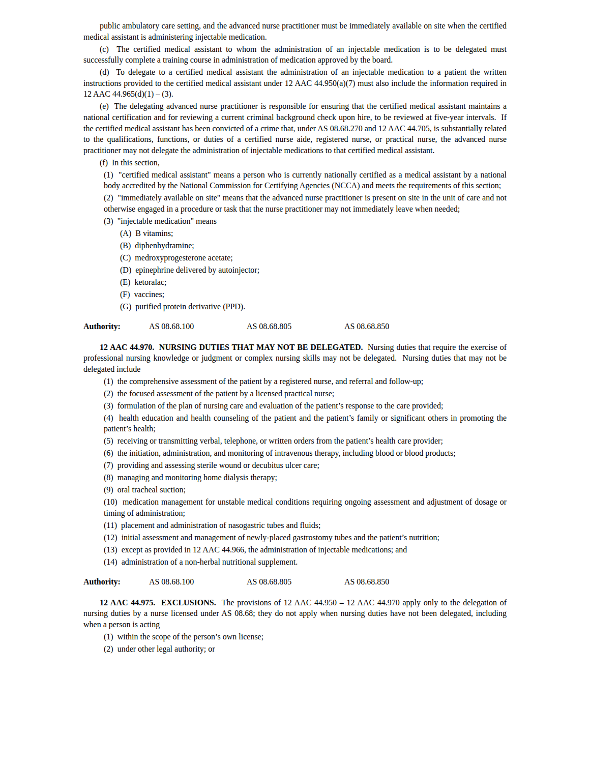public ambulatory care setting, and the advanced nurse practitioner must be immediately available on site when the certified medical assistant is administering injectable medication.
(c) The certified medical assistant to whom the administration of an injectable medication is to be delegated must successfully complete a training course in administration of medication approved by the board.
(d) To delegate to a certified medical assistant the administration of an injectable medication to a patient the written instructions provided to the certified medical assistant under 12 AAC 44.950(a)(7) must also include the information required in 12 AAC 44.965(d)(1) – (3).
(e) The delegating advanced nurse practitioner is responsible for ensuring that the certified medical assistant maintains a national certification and for reviewing a current criminal background check upon hire, to be reviewed at five-year intervals. If the certified medical assistant has been convicted of a crime that, under AS 08.68.270 and 12 AAC 44.705, is substantially related to the qualifications, functions, or duties of a certified nurse aide, registered nurse, or practical nurse, the advanced nurse practitioner may not delegate the administration of injectable medications to that certified medical assistant.
(f) In this section,
(1) "certified medical assistant" means a person who is currently nationally certified as a medical assistant by a national body accredited by the National Commission for Certifying Agencies (NCCA) and meets the requirements of this section;
(2) "immediately available on site" means that the advanced nurse practitioner is present on site in the unit of care and not otherwise engaged in a procedure or task that the nurse practitioner may not immediately leave when needed;
(3) "injectable medication" means
(A) B vitamins;
(B) diphenhydramine;
(C) medroxyprogesterone acetate;
(D) epinephrine delivered by autoinjector;
(E) ketoralac;
(F) vaccines;
(G) purified protein derivative (PPD).
Authority: AS 08.68.100 AS 08.68.805 AS 08.68.850
12 AAC 44.970. NURSING DUTIES THAT MAY NOT BE DELEGATED. Nursing duties that require the exercise of professional nursing knowledge or judgment or complex nursing skills may not be delegated. Nursing duties that may not be delegated include
(1) the comprehensive assessment of the patient by a registered nurse, and referral and follow-up;
(2) the focused assessment of the patient by a licensed practical nurse;
(3) formulation of the plan of nursing care and evaluation of the patient’s response to the care provided;
(4) health education and health counseling of the patient and the patient’s family or significant others in promoting the patient’s health;
(5) receiving or transmitting verbal, telephone, or written orders from the patient’s health care provider;
(6) the initiation, administration, and monitoring of intravenous therapy, including blood or blood products;
(7) providing and assessing sterile wound or decubitus ulcer care;
(8) managing and monitoring home dialysis therapy;
(9) oral tracheal suction;
(10) medication management for unstable medical conditions requiring ongoing assessment and adjustment of dosage or timing of administration;
(11) placement and administration of nasogastric tubes and fluids;
(12) initial assessment and management of newly-placed gastrostomy tubes and the patient’s nutrition;
(13) except as provided in 12 AAC 44.966, the administration of injectable medications; and
(14) administration of a non-herbal nutritional supplement.
Authority: AS 08.68.100 AS 08.68.805 AS 08.68.850
12 AAC 44.975. EXCLUSIONS. The provisions of 12 AAC 44.950 – 12 AAC 44.970 apply only to the delegation of nursing duties by a nurse licensed under AS 08.68; they do not apply when nursing duties have not been delegated, including when a person is acting
(1) within the scope of the person’s own license;
(2) under other legal authority; or